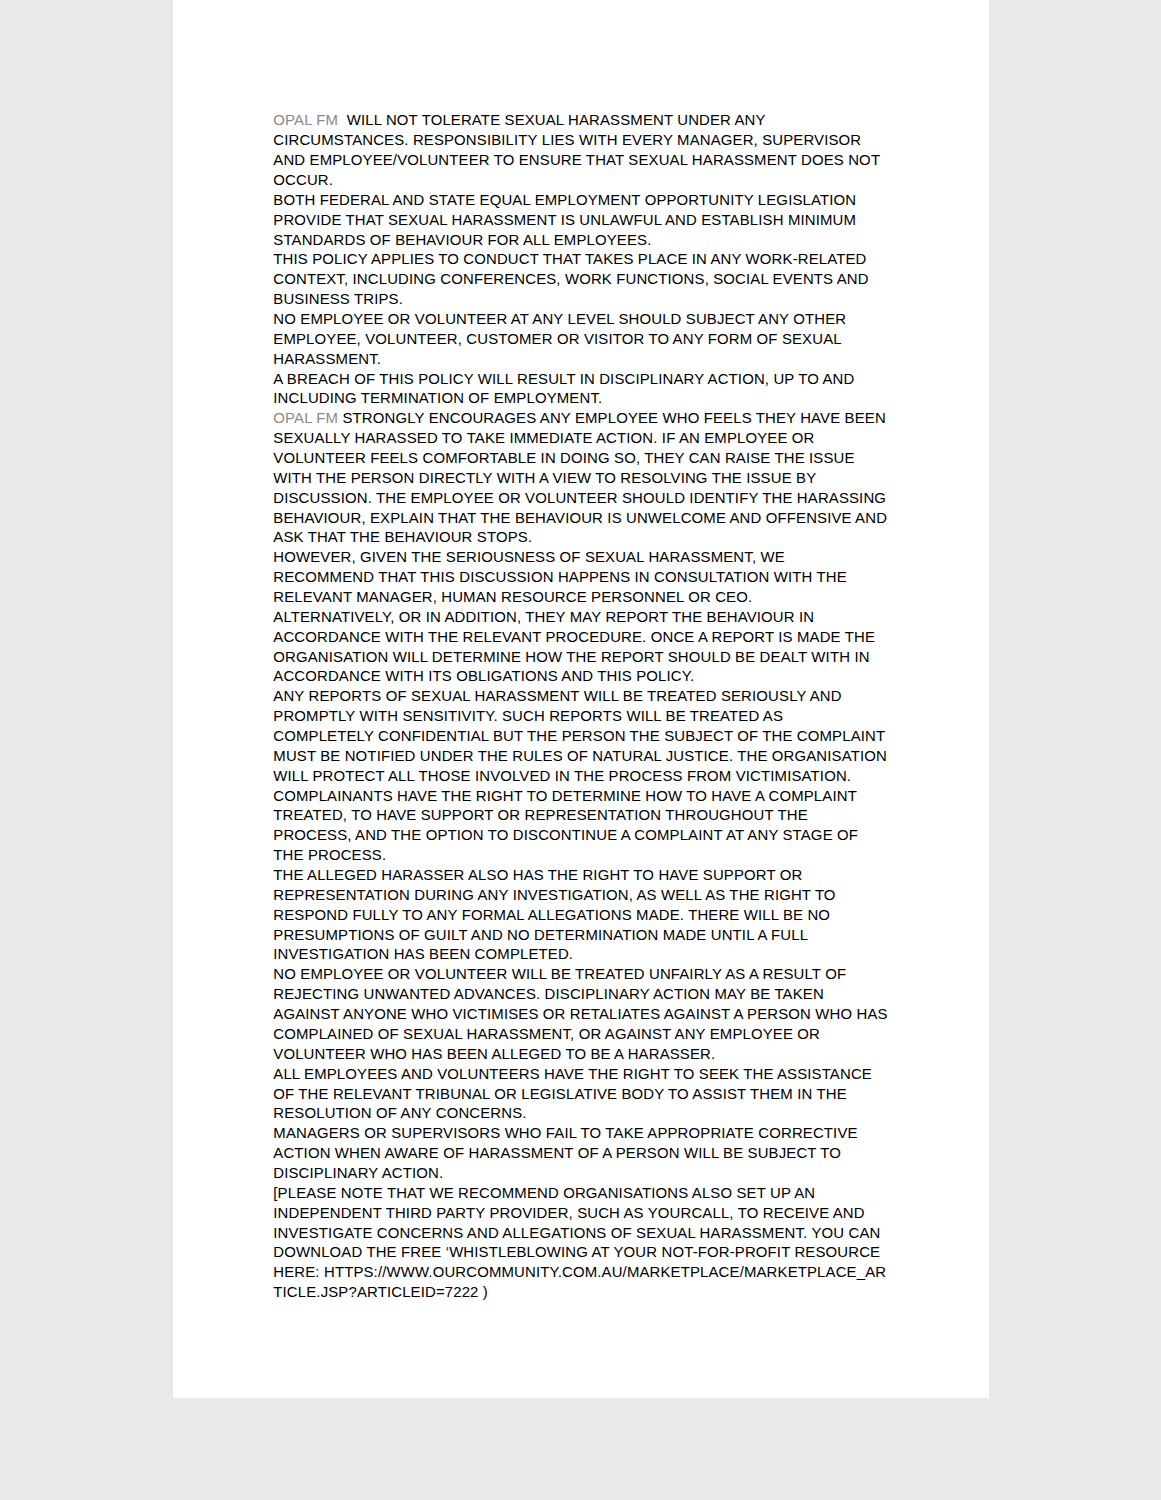Opal FM will not tolerate sexual harassment under any circumstances. Responsibility lies with every manager, supervisor and employee/volunteer to ensure that sexual harassment does not occur.
Both Federal and State Equal Employment Opportunity legislation provide that sexual harassment is unlawful and establish minimum standards of behaviour for all employees.
This policy applies to conduct that takes place in any work-related context, including conferences, work functions, social events and business trips.
No employee or volunteer at any level should subject any other employee, volunteer, customer or visitor to any form of sexual harassment.
A breach of this policy will result in disciplinary action, up to and including termination of employment.
Opal FM strongly encourages any employee who feels they have been sexually harassed to take immediate action. If an employee or volunteer feels comfortable in doing so, they can raise the issue with the person directly with a view to resolving the issue by discussion. The employee or volunteer should identify the harassing behaviour, explain that the behaviour is unwelcome and offensive and ask that the behaviour stops.
However, given the seriousness of sexual harassment, we recommend that this discussion happens in consultation with the relevant manager, human resource personnel or CEO.
Alternatively, or in addition, they may report the behaviour in accordance with the relevant procedure. Once a report is made the organisation will determine how the report should be dealt with in accordance with its obligations and this policy.
Any reports of sexual harassment will be treated seriously and promptly with sensitivity. Such reports will be treated as completely confidential but the person the subject of the complaint must be notified under the rules of natural justice. The organisation will protect all those involved in the process from victimisation.
Complainants have the right to determine how to have a complaint treated, to have support or representation throughout the process, and the option to discontinue a complaint at any stage of the process.
The alleged harasser also has the right to have support or representation during any investigation, as well as the right to respond fully to any formal allegations made. There will be no presumptions of guilt and no determination made until a full investigation has been completed.
No employee or volunteer will be treated unfairly as a result of rejecting unwanted advances. Disciplinary action may be taken against anyone who victimises or retaliates against a person who has complained of sexual harassment, or against any employee or volunteer who has been alleged to be a harasser.
All employees and volunteers have the right to seek the assistance of the relevant tribunal or legislative body to assist them in the resolution of any concerns.
Managers or supervisors who fail to take appropriate corrective action when aware of harassment of a person will be subject to disciplinary action.
[Please note that we recommend organisations also set up an independent third party provider, such as YourCall, to receive and investigate concerns and allegations of sexual harassment. You can download the free ‘Whistleblowing at your Not-for-Profit resource here: https://www.ourcommunity.com.au/marketplace/marketplace_article.jsp?articleid=7222 )